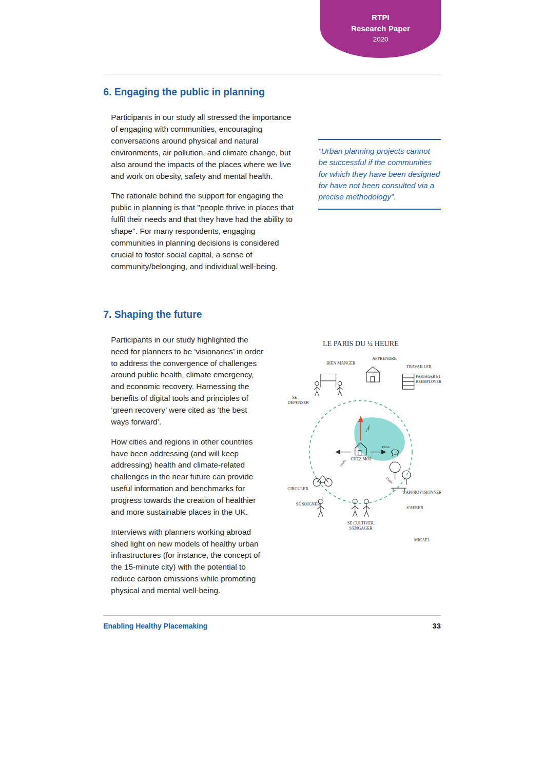RTPI
Research Paper
2020
6. Engaging the public in planning
Participants in our study all stressed the importance of engaging with communities, encouraging conversations around physical and natural environments, air pollution, and climate change, but also around the impacts of the places where we live and work on obesity, safety and mental health.
The rationale behind the support for engaging the public in planning is that ''people thrive in places that fulfil their needs and that they have had the ability to shape''. For many respondents, engaging communities in planning decisions is considered crucial to foster social capital, a sense of community/belonging, and individual well-being.
“Urban planning projects cannot be successful if the communities for which they have been designed for have not been consulted via a precise methodology”.
7. Shaping the future
Participants in our study highlighted the need for planners to be ‘visionaries’ in order to address the convergence of challenges around public health, climate emergency, and economic recovery. Harnessing the benefits of digital tools and principles of ‘green recovery’ were cited as ‘the best ways forward’.
How cities and regions in other countries have been addressing (and will keep addressing) health and climate-related challenges in the near future can provide useful information and benchmarks for progress towards the creation of healthier and more sustainable places in the UK.
Interviews with planners working abroad shed light on new models of healthy urban infrastructures (for instance, the concept of the 15-minute city) with the potential to reduce carbon emissions while promoting physical and mental well-being.
LE PARIS DU ¼ HEURE CHEZ MOI 15mn 15mn 15mn 15mn BIEN MANGER APPRENDRE TRAVAILLER PARTAGER ET REEMPLOYER SE DEPENSER CIRCULER SE SOIGNER S'APPROVISIONNER S'AERER SE CULTIVER, S'ENGAGER MICAEL
Enabling Healthy Placemaking
33